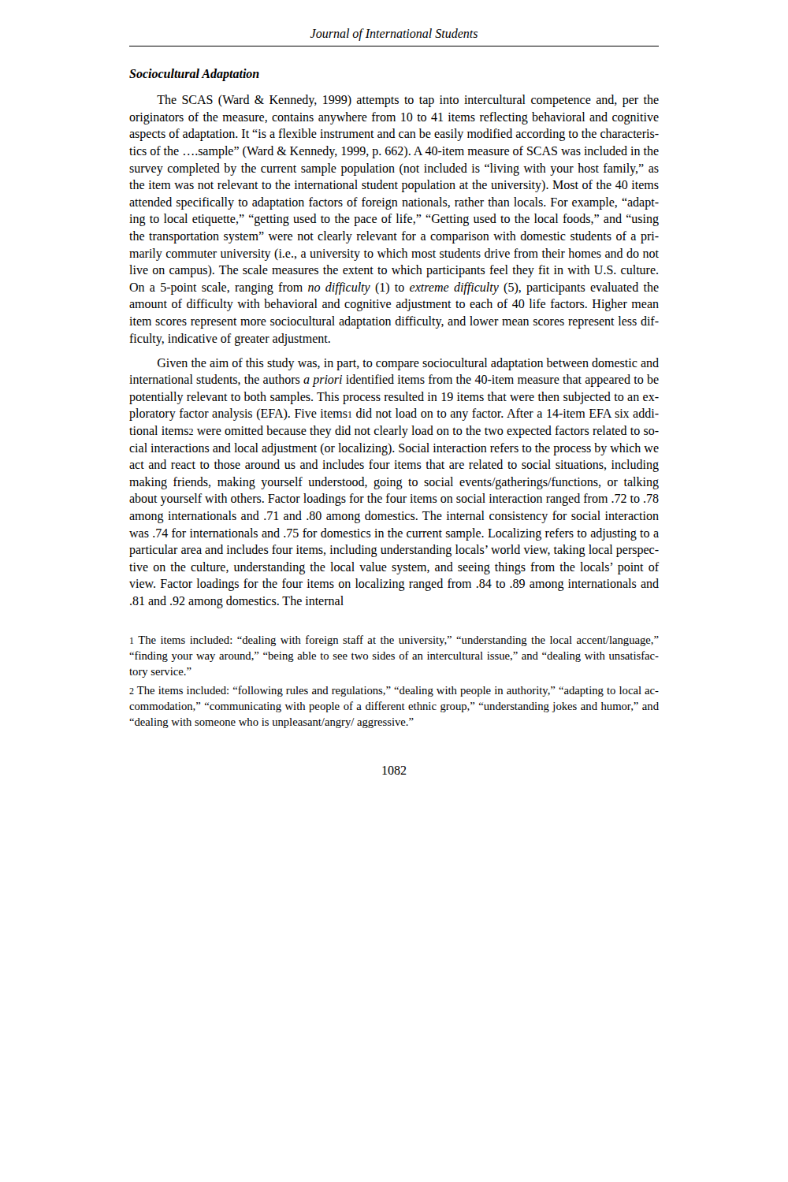Journal of International Students
Sociocultural Adaptation
The SCAS (Ward & Kennedy, 1999) attempts to tap into intercultural competence and, per the originators of the measure, contains anywhere from 10 to 41 items reflecting behavioral and cognitive aspects of adaptation. It “is a flexible instrument and can be easily modified according to the characteristics of the ….sample” (Ward & Kennedy, 1999, p. 662). A 40-item measure of SCAS was included in the survey completed by the current sample population (not included is “living with your host family,” as the item was not relevant to the international student population at the university). Most of the 40 items attended specifically to adaptation factors of foreign nationals, rather than locals. For example, “adapting to local etiquette,” “getting used to the pace of life,” “Getting used to the local foods,” and “using the transportation system” were not clearly relevant for a comparison with domestic students of a primarily commuter university (i.e., a university to which most students drive from their homes and do not live on campus). The scale measures the extent to which participants feel they fit in with U.S. culture. On a 5-point scale, ranging from no difficulty (1) to extreme difficulty (5), participants evaluated the amount of difficulty with behavioral and cognitive adjustment to each of 40 life factors. Higher mean item scores represent more sociocultural adaptation difficulty, and lower mean scores represent less difficulty, indicative of greater adjustment.
Given the aim of this study was, in part, to compare sociocultural adaptation between domestic and international students, the authors a priori identified items from the 40-item measure that appeared to be potentially relevant to both samples. This process resulted in 19 items that were then subjected to an exploratory factor analysis (EFA). Five items1 did not load on to any factor. After a 14-item EFA six additional items2 were omitted because they did not clearly load on to the two expected factors related to social interactions and local adjustment (or localizing). Social interaction refers to the process by which we act and react to those around us and includes four items that are related to social situations, including making friends, making yourself understood, going to social events/gatherings/functions, or talking about yourself with others. Factor loadings for the four items on social interaction ranged from .72 to .78 among internationals and .71 and .80 among domestics. The internal consistency for social interaction was .74 for internationals and .75 for domestics in the current sample. Localizing refers to adjusting to a particular area and includes four items, including understanding locals’ world view, taking local perspective on the culture, understanding the local value system, and seeing things from the locals’ point of view. Factor loadings for the four items on localizing ranged from .84 to .89 among internationals and .81 and .92 among domestics. The internal
1 The items included: “dealing with foreign staff at the university,” “understanding the local accent/language,” “finding your way around,” “being able to see two sides of an intercultural issue,” and “dealing with unsatisfactory service.”
2 The items included: “following rules and regulations,” “dealing with people in authority,” “adapting to local accommodation,” “communicating with people of a different ethnic group,” “understanding jokes and humor,” and “dealing with someone who is unpleasant/angry/ aggressive.”
1082